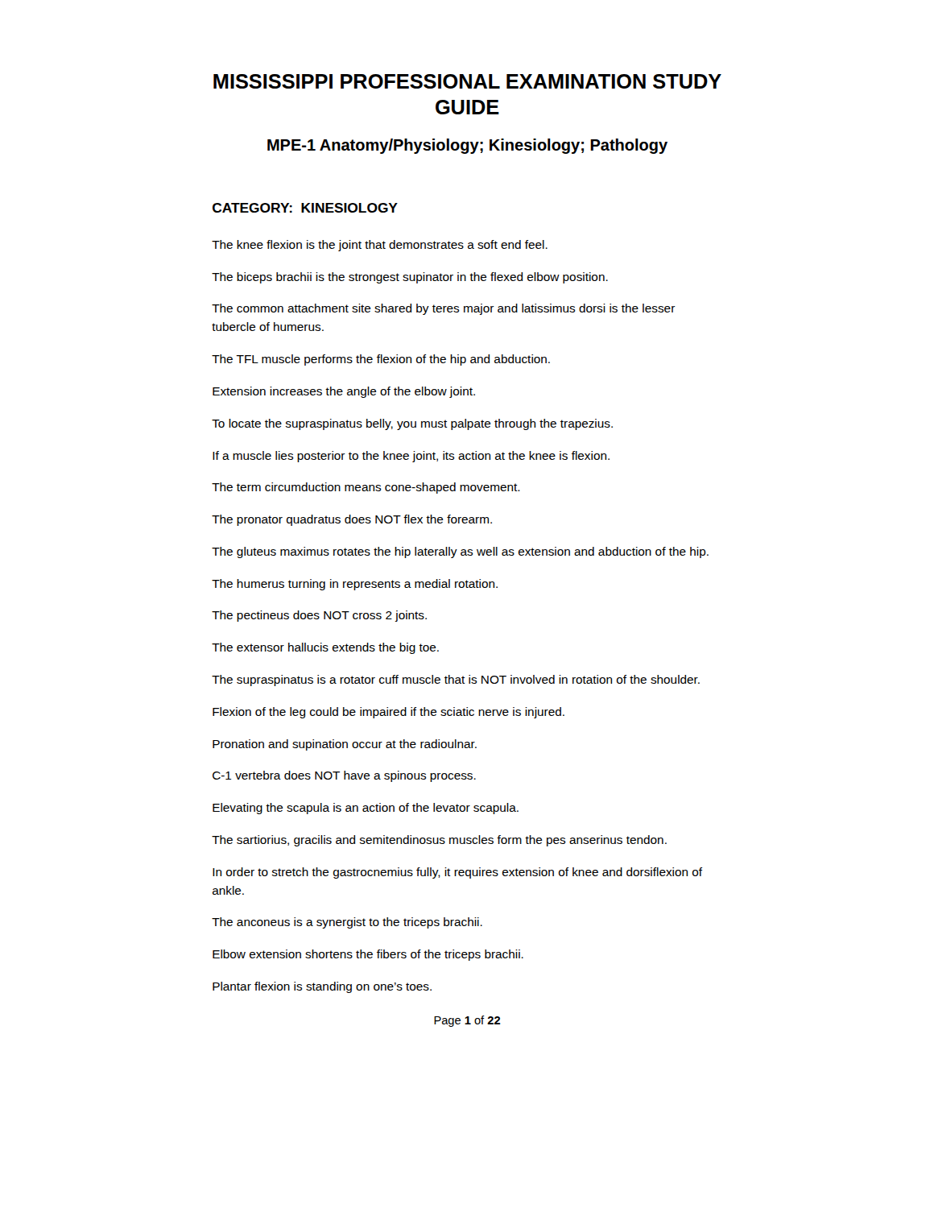MISSISSIPPI PROFESSIONAL EXAMINATION STUDY GUIDE
MPE-1 Anatomy/Physiology; Kinesiology; Pathology
CATEGORY: KINESIOLOGY
The knee flexion is the joint that demonstrates a soft end feel.
The biceps brachii is the strongest supinator in the flexed elbow position.
The common attachment site shared by teres major and latissimus dorsi is the lesser tubercle of humerus.
The TFL muscle performs the flexion of the hip and abduction.
Extension increases the angle of the elbow joint.
To locate the supraspinatus belly, you must palpate through the trapezius.
If a muscle lies posterior to the knee joint, its action at the knee is flexion.
The term circumduction means cone-shaped movement.
The pronator quadratus does NOT flex the forearm.
The gluteus maximus rotates the hip laterally as well as extension and abduction of the hip.
The humerus turning in represents a medial rotation.
The pectineus does NOT cross 2 joints.
The extensor hallucis extends the big toe.
The supraspinatus is a rotator cuff muscle that is NOT involved in rotation of the shoulder.
Flexion of the leg could be impaired if the sciatic nerve is injured.
Pronation and supination occur at the radioulnar.
C-1 vertebra does NOT have a spinous process.
Elevating the scapula is an action of the levator scapula.
The sartiorius, gracilis and semitendinosus muscles form the pes anserinus tendon.
In order to stretch the gastrocnemius fully, it requires extension of knee and dorsiflexion of ankle.
The anconeus is a synergist to the triceps brachii.
Elbow extension shortens the fibers of the triceps brachii.
Plantar flexion is standing on one’s toes.
Page 1 of 22